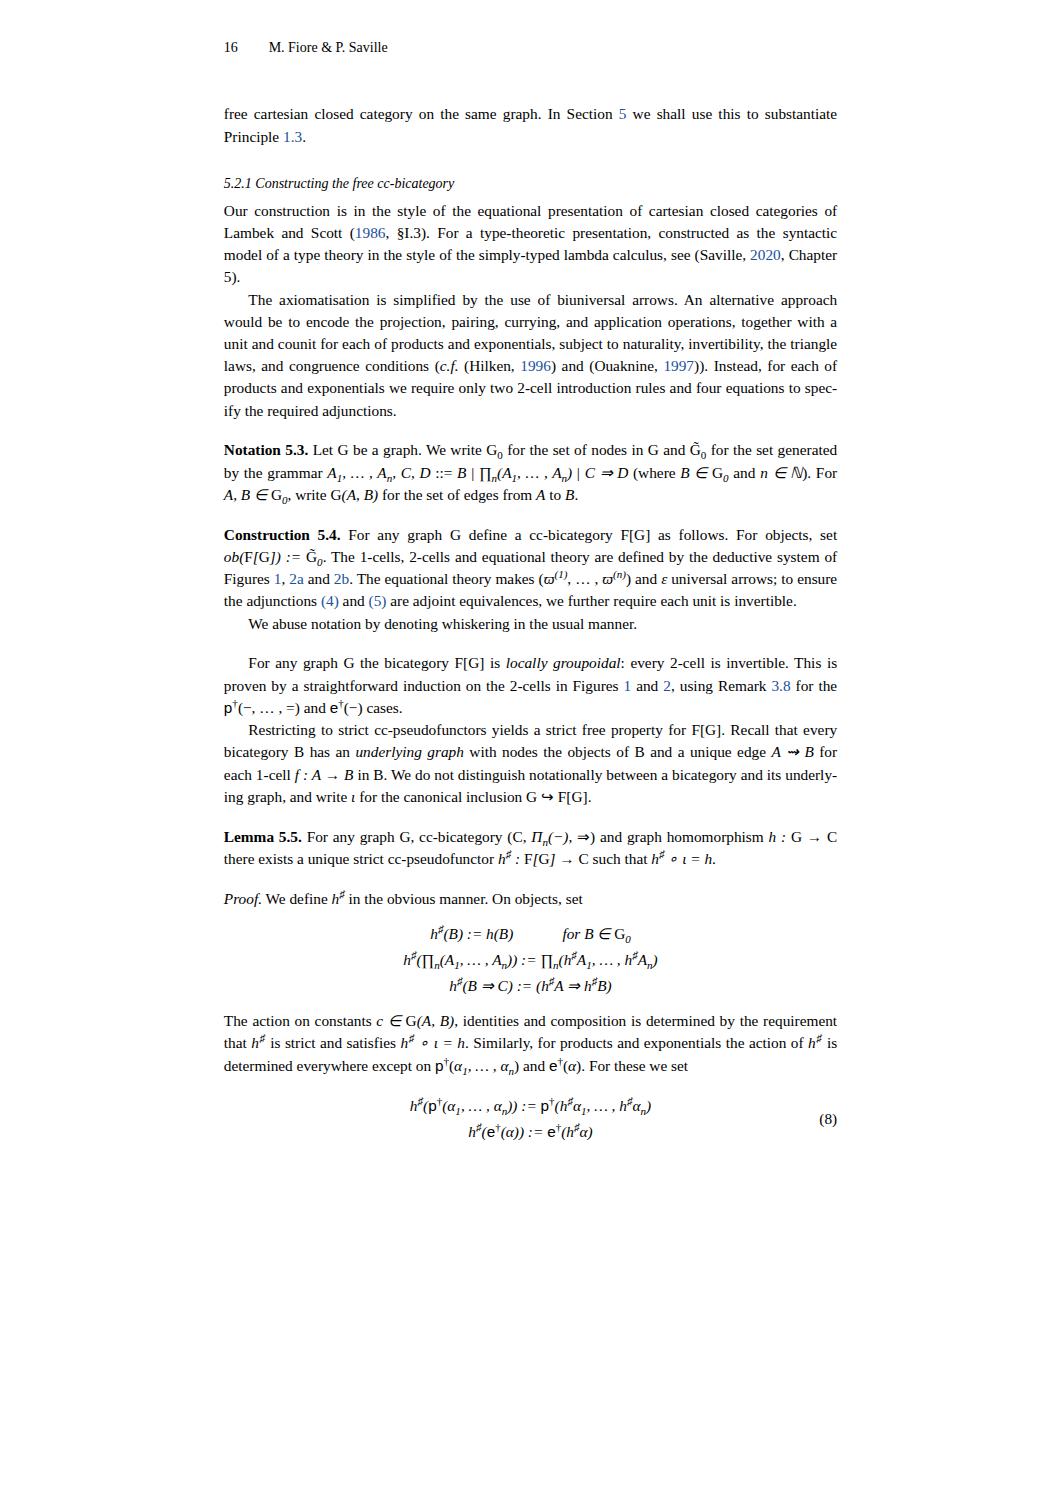16 M. Fiore & P. Saville
free cartesian closed category on the same graph. In Section 5 we shall use this to substantiate Principle 1.3.
5.2.1 Constructing the free cc-bicategory
Our construction is in the style of the equational presentation of cartesian closed categories of Lambek and Scott (1986, §I.3). For a type-theoretic presentation, constructed as the syntactic model of a type theory in the style of the simply-typed lambda calculus, see (Saville, 2020, Chapter 5).
The axiomatisation is simplified by the use of biuniversal arrows. An alternative approach would be to encode the projection, pairing, currying, and application operations, together with a unit and counit for each of products and exponentials, subject to naturality, invertibility, the triangle laws, and congruence conditions (c.f. (Hilken, 1996) and (Ouaknine, 1997)). Instead, for each of products and exponentials we require only two 2-cell introduction rules and four equations to specify the required adjunctions.
Notation 5.3. Let G be a graph. We write G0 for the set of nodes in G and G̃0 for the set generated by the grammar A1, … , An, C, D ::= B | ∏n(A1, … , An) | C ⇒ D (where B ∈ G0 and n ∈ ℕ). For A, B ∈ G0, write G(A, B) for the set of edges from A to B.
Construction 5.4. For any graph G define a cc-bicategory F[G] as follows. For objects, set ob(F[G]) := G̃0. The 1-cells, 2-cells and equational theory are defined by the deductive system of Figures 1, 2a and 2b. The equational theory makes (ϖ(1), … , ϖ(n)) and ε universal arrows; to ensure the adjunctions (4) and (5) are adjoint equivalences, we further require each unit is invertible.
We abuse notation by denoting whiskering in the usual manner.
For any graph G the bicategory F[G] is locally groupoidal: every 2-cell is invertible. This is proven by a straightforward induction on the 2-cells in Figures 1 and 2, using Remark 3.8 for the p†(−, … , =) and e†(−) cases.
Restricting to strict cc-pseudofunctors yields a strict free property for F[G]. Recall that every bicategory B has an underlying graph with nodes the objects of B and a unique edge A ⇝ B for each 1-cell f : A → B in B. We do not distinguish notationally between a bicategory and its underlying graph, and write ι for the canonical inclusion G ↪ F[G].
Lemma 5.5. For any graph G, cc-bicategory (C, Πn(−), ⇒) and graph homomorphism h : G → C there exists a unique strict cc-pseudofunctor h♯ : F[G] → C such that h♯ ∘ ι = h.
Proof. We define h♯ in the obvious manner. On objects, set
h♯(B) := h(B) for B ∈ G0
h♯(∏n(A1, … , An)) := ∏n(h♯A1, … , h♯An)
h♯(B ⇒ C) := (h♯A ⇒ h♯B)
The action on constants c ∈ G(A, B), identities and composition is determined by the requirement that h♯ is strict and satisfies h♯ ∘ ι = h. Similarly, for products and exponentials the action of h♯ is determined everywhere except on p†(α1, … , αn) and e†(α). For these we set
h♯(p†(α1, … , αn)) := p†(h♯α1, … , h♯αn)
h♯(e†(α)) := e†(h♯α)
(8)